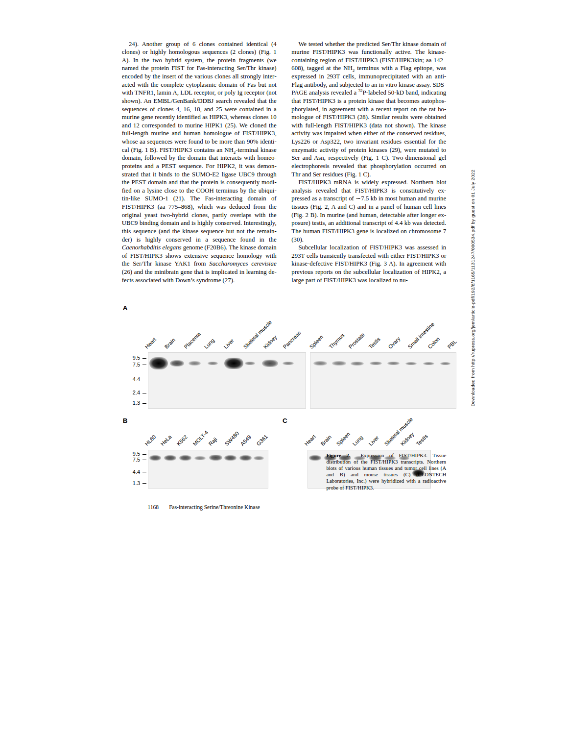Downloaded from http://rupress.org/jem/article-pdf/192/8/1165/1131247/000534.pdf by guest on 01 July 2022
24). Another group of 6 clones contained identical (4 clones) or highly homologous sequences (2 clones) (Fig. 1 A). In the two–hybrid system, the protein fragments (we named the protein FIST for Fas-interacting Ser/Thr kinase) encoded by the insert of the various clones all strongly interacted with the complete cytoplasmic domain of Fas but not with TNFR1, lamin A, LDL receptor, or poly Ig receptor (not shown). An EMBL/GenBank/DDBJ search revealed that the sequences of clones 4, 16, 18, and 25 were contained in a murine gene recently identified as HIPK3, whereas clones 10 and 12 corresponded to murine HIPK1 (25). We cloned the full-length murine and human homologue of FIST/HIPK3, whose aa sequences were found to be more than 90% identical (Fig. 1 B). FIST/HIPK3 contains an NH2-terminal kinase domain, followed by the domain that interacts with homeoproteins and a PEST sequence. For HIPK2, it was demonstrated that it binds to the SUMO-E2 ligase UBC9 through the PEST domain and that the protein is consequently modified on a lysine close to the COOH terminus by the ubiquitin-like SUMO-1 (21). The Fas-interacting domain of FIST/HIPK3 (aa 775–868), which was deduced from the original yeast two-hybrid clones, partly overlaps with the UBC9 binding domain and is highly conserved. Interestingly, this sequence (and the kinase sequence but not the remainder) is highly conserved in a sequence found in the Caenorhabditis elegans genome (F20B6). The kinase domain of FIST/HIPK3 shows extensive sequence homology with the Ser/Thr kinase YAK1 from Saccharomyces cerevisiae (26) and the minibrain gene that is implicated in learning defects associated with Down’s syndrome (27).
We tested whether the predicted Ser/Thr kinase domain of murine FIST/HIPK3 was functionally active. The kinase-containing region of FIST/HIPK3 (FIST/HIPK3kin; aa 142–608), tagged at the NH2 terminus with a Flag epitope, was expressed in 293T cells, immunoprecipitated with an anti-Flag antibody, and subjected to an in vitro kinase assay. SDS-PAGE analysis revealed a 32P-labeled 50-kD band, indicating that FIST/HIPK3 is a protein kinase that becomes autophosphorylated, in agreement with a recent report on the rat homologue of FIST/HIPK3 (28). Similar results were obtained with full-length FIST/HIPK3 (data not shown). The kinase activity was impaired when either of the conserved residues, Lys226 or Asp322, two invariant residues essential for the enzymatic activity of protein kinases (29), were mutated to Ser and Asn, respectively (Fig. 1 C). Two-dimensional gel electrophoresis revealed that phosphorylation occurred on Thr and Ser residues (Fig. 1 C).
FIST/HIPK3 mRNA is widely expressed. Northern blot analysis revealed that FIST/HIPK3 is constitutively expressed as a transcript of ∼7.5 kb in most human and murine tissues (Fig. 2, A and C) and in a panel of human cell lines (Fig. 2 B). In murine (and human, detectable after longer exposure) testis, an additional transcript of 4.4 kb was detected. The human FIST/HIPK3 gene is localized on chromosome 7 (30).
Subcellular localization of FIST/HIPK3 was assessed in 293T cells transiently transfected with either FIST/HIPK3 or kinase-defective FIST/HIPK3 (Fig. 3 A). In agreement with previous reports on the subcellular localization of HIPK2, a large part of FIST/HIPK3 was localized to nu-
A
Heart Brain Placenta Lung Liver Skeletal muscle Kidney Pancreas Spleen Thymus Prostate Testis Ovary Small intestine Colon PBL
9.5
7.5
4.4
2.4
1.3
B
C
HL60 HeLa K562 MOLT-4 Raji SW480 A549 G361
Heart Brain Spleen Lung Liver Skeletal muscle Kidney Testis
9.5
7.5
4.4
1.3
Figure 2. Expression of FIST/HIPK3. Tissue distribution of the FIST/HIPK3 transcripts. Northern blots of various human tissues and tumor cell lines (A and B) and mouse tissues (C) (CLONTECH Laboratories, Inc.) were hybridized with a radioactive probe of FIST/HIPK3.
1168 Fas-interacting Serine/Threonine Kinase